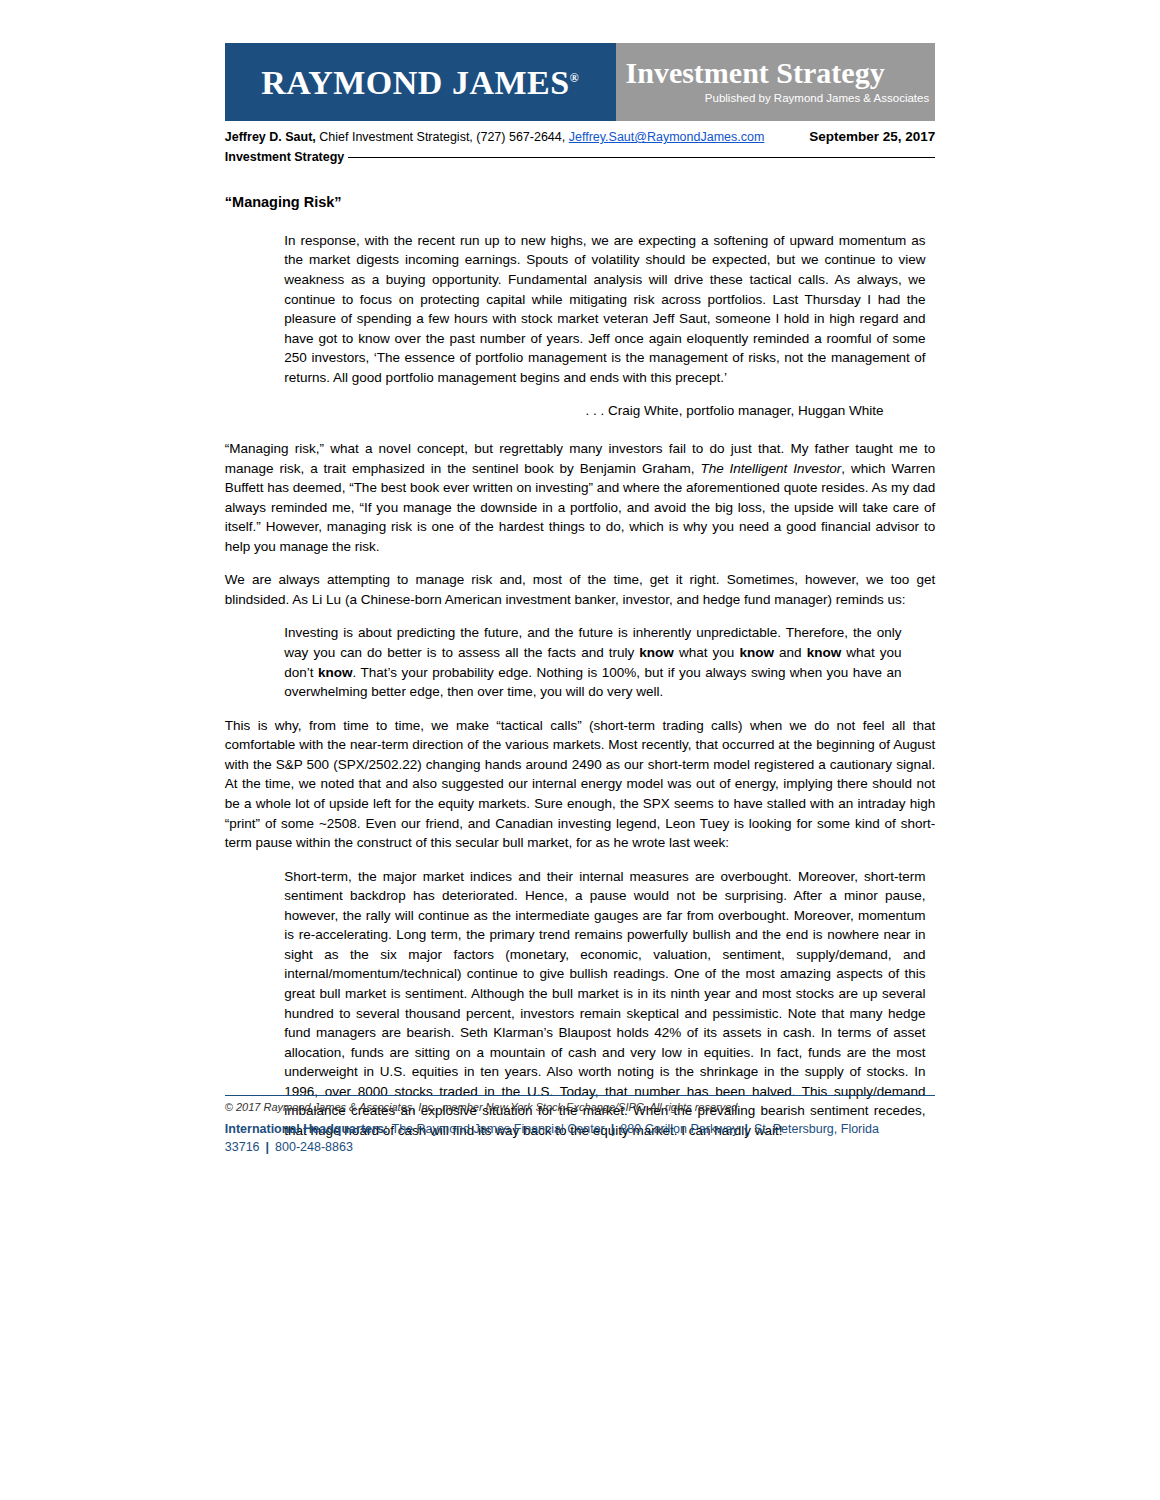RAYMOND JAMES®
Investment Strategy
Published by Raymond James & Associates
Jeffrey D. Saut, Chief Investment Strategist, (727) 567-2644, Jeffrey.Saut@RaymondJames.com
September 25, 2017
Investment Strategy
“Managing Risk”
In response, with the recent run up to new highs, we are expecting a softening of upward momentum as the market digests incoming earnings. Spouts of volatility should be expected, but we continue to view weakness as a buying opportunity. Fundamental analysis will drive these tactical calls. As always, we continue to focus on protecting capital while mitigating risk across portfolios. Last Thursday I had the pleasure of spending a few hours with stock market veteran Jeff Saut, someone I hold in high regard and have got to know over the past number of years. Jeff once again eloquently reminded a roomful of some 250 investors, ‘The essence of portfolio management is the management of risks, not the management of returns. All good portfolio management begins and ends with this precept.’
. . . Craig White, portfolio manager, Huggan White
“Managing risk,” what a novel concept, but regrettably many investors fail to do just that. My father taught me to manage risk, a trait emphasized in the sentinel book by Benjamin Graham, The Intelligent Investor, which Warren Buffett has deemed, “The best book ever written on investing” and where the aforementioned quote resides. As my dad always reminded me, “If you manage the downside in a portfolio, and avoid the big loss, the upside will take care of itself.” However, managing risk is one of the hardest things to do, which is why you need a good financial advisor to help you manage the risk.
We are always attempting to manage risk and, most of the time, get it right. Sometimes, however, we too get blindsided. As Li Lu (a Chinese-born American investment banker, investor, and hedge fund manager) reminds us:
Investing is about predicting the future, and the future is inherently unpredictable. Therefore, the only way you can do better is to assess all the facts and truly know what you know and know what you don’t know. That’s your probability edge. Nothing is 100%, but if you always swing when you have an overwhelming better edge, then over time, you will do very well.
This is why, from time to time, we make “tactical calls” (short-term trading calls) when we do not feel all that comfortable with the near-term direction of the various markets. Most recently, that occurred at the beginning of August with the S&P 500 (SPX/2502.22) changing hands around 2490 as our short-term model registered a cautionary signal. At the time, we noted that and also suggested our internal energy model was out of energy, implying there should not be a whole lot of upside left for the equity markets. Sure enough, the SPX seems to have stalled with an intraday high “print” of some ~2508. Even our friend, and Canadian investing legend, Leon Tuey is looking for some kind of short-term pause within the construct of this secular bull market, for as he wrote last week:
Short-term, the major market indices and their internal measures are overbought. Moreover, short-term sentiment backdrop has deteriorated. Hence, a pause would not be surprising. After a minor pause, however, the rally will continue as the intermediate gauges are far from overbought. Moreover, momentum is re-accelerating. Long term, the primary trend remains powerfully bullish and the end is nowhere near in sight as the six major factors (monetary, economic, valuation, sentiment, supply/demand, and internal/momentum/technical) continue to give bullish readings. One of the most amazing aspects of this great bull market is sentiment. Although the bull market is in its ninth year and most stocks are up several hundred to several thousand percent, investors remain skeptical and pessimistic. Note that many hedge fund managers are bearish. Seth Klarman’s Blaupost holds 42% of its assets in cash. In terms of asset allocation, funds are sitting on a mountain of cash and very low in equities. In fact, funds are the most underweight in U.S. equities in ten years. Also worth noting is the shrinkage in the supply of stocks. In 1996, over 8000 stocks traded in the U.S. Today, that number has been halved. This supply/demand imbalance creates an explosive situation for the market. When the prevailing bearish sentiment recedes, that huge hoard of cash will find its way back to the equity market. I can hardly wait!
© 2017 Raymond James & Associates, Inc., member New York Stock Exchange/SIPC. All rights reserved.
International Headquarters: The Raymond James Financial Center|880 Carillon Parkway|St. Petersburg, Florida 33716|800-248-8863